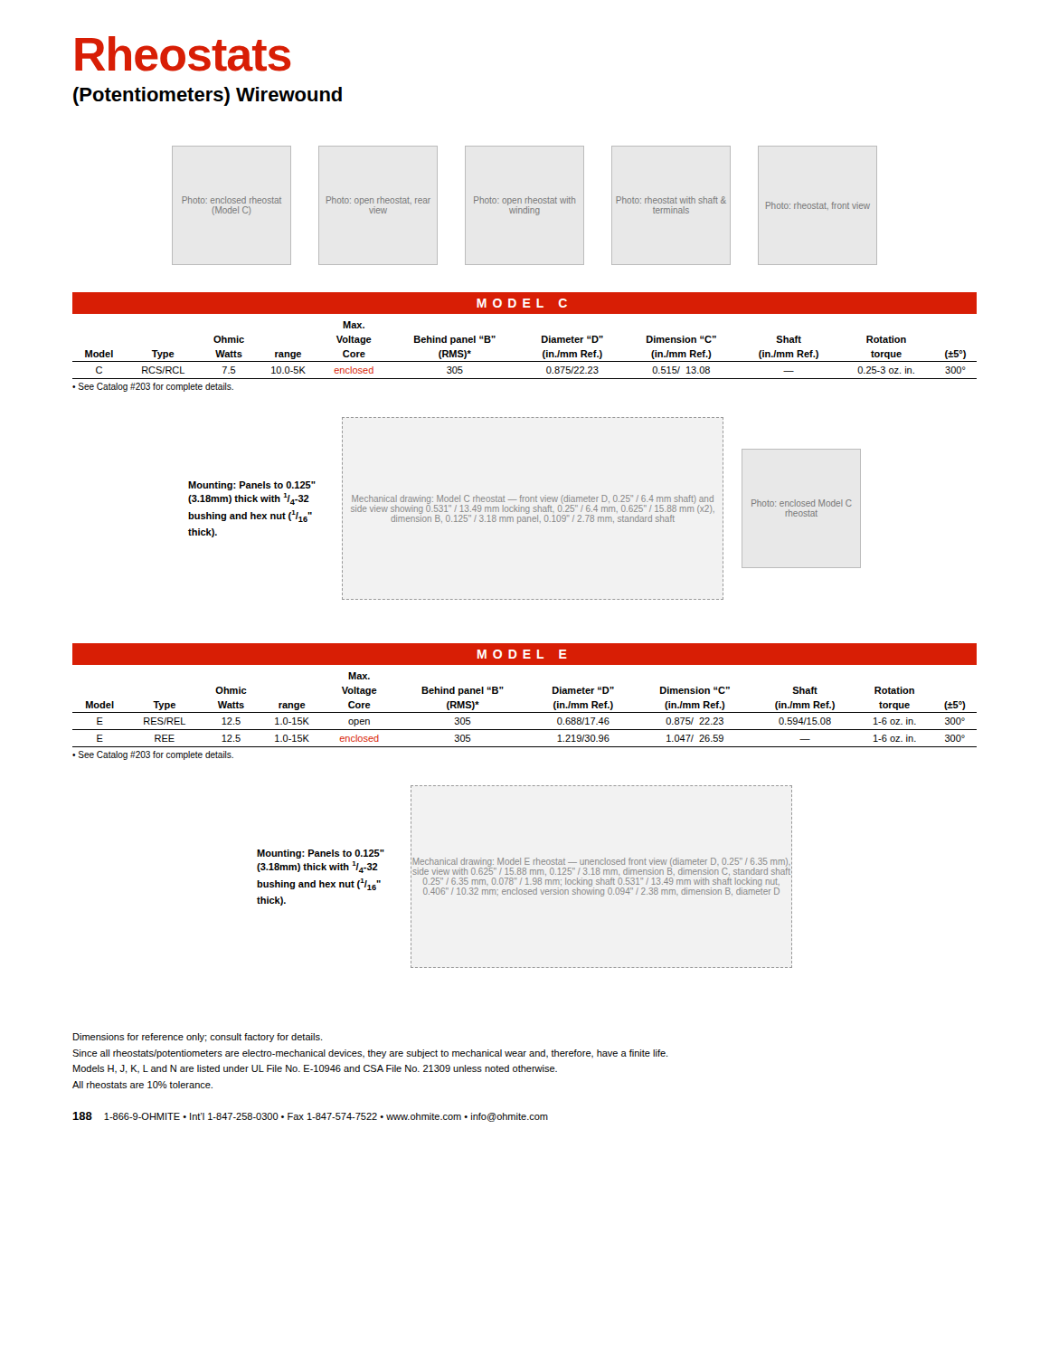Rheostats
(Potentiometers) Wirewound
Photo: enclosed rheostat (Model C)
Photo: open rheostat, rear view
Photo: open rheostat with winding
Photo: rheostat with shaft & terminals
Photo: rheostat, front view
MODEL C
| | | | | Max. | | | | | |
| --- | --- | --- | --- | --- | --- | --- | --- | --- | --- |
| | | Ohmic | | Voltage | Behind panel “B” | Diameter “D” | Dimension “C” | Shaft | Rotation |
| Model | Type | Watts | range | Core | (RMS)* | (in./mm Ref.) | (in./mm Ref.) | (in./mm Ref.) | torque | (±5°) |
| C | RCS/RCL | 7.5 | 10.0-5K | enclosed | 305 | 0.875/22.23 | 0.515/ 13.08 | — | 0.25-3 oz. in. | 300° |
• See Catalog #203 for complete details.
Mounting: Panels to 0.125" (3.18mm) thick with 1/4-32 bushing and hex nut (1/16" thick).
Mechanical drawing: Model C rheostat — front view (diameter D, 0.25" / 6.4 mm shaft) and side view showing 0.531" / 13.49 mm locking shaft, 0.25" / 6.4 mm, 0.625" / 15.88 mm (x2), dimension B, 0.125" / 3.18 mm panel, 0.109" / 2.78 mm, standard shaft
Photo: enclosed Model C rheostat
MODEL E
| | | | | Max. | | | | | |
| --- | --- | --- | --- | --- | --- | --- | --- | --- | --- |
| | | Ohmic | | Voltage | Behind panel “B” | Diameter “D” | Dimension “C” | Shaft | Rotation |
| Model | Type | Watts | range | Core | (RMS)* | (in./mm Ref.) | (in./mm Ref.) | (in./mm Ref.) | torque | (±5°) |
| E | RES/REL | 12.5 | 1.0-15K | open | 305 | 0.688/17.46 | 0.875/ 22.23 | 0.594/15.08 | 1-6 oz. in. | 300° |
| E | REE | 12.5 | 1.0-15K | enclosed | 305 | 1.219/30.96 | 1.047/ 26.59 | — | 1-6 oz. in. | 300° |
• See Catalog #203 for complete details.
Mounting: Panels to 0.125" (3.18mm) thick with 1/4-32 bushing and hex nut (1/16" thick).
Mechanical drawing: Model E rheostat — unenclosed front view (diameter D, 0.25" / 6.35 mm), side view with 0.625" / 15.88 mm, 0.125" / 3.18 mm, dimension B, dimension C, standard shaft 0.25" / 6.35 mm, 0.078" / 1.98 mm; locking shaft 0.531" / 13.49 mm with shaft locking nut, 0.406" / 10.32 mm; enclosed version showing 0.094" / 2.38 mm, dimension B, diameter D
Dimensions for reference only; consult factory for details.
Since all rheostats/potentiometers are electro-mechanical devices, they are subject to mechanical wear and, therefore, have a finite life.
Models H, J, K, L and N are listed under UL File No. E-10946 and CSA File No. 21309 unless noted otherwise.
All rheostats are 10% tolerance.
188 1-866-9-OHMITE • Int’l 1-847-258-0300 • Fax 1-847-574-7522 • www.ohmite.com • info@ohmite.com